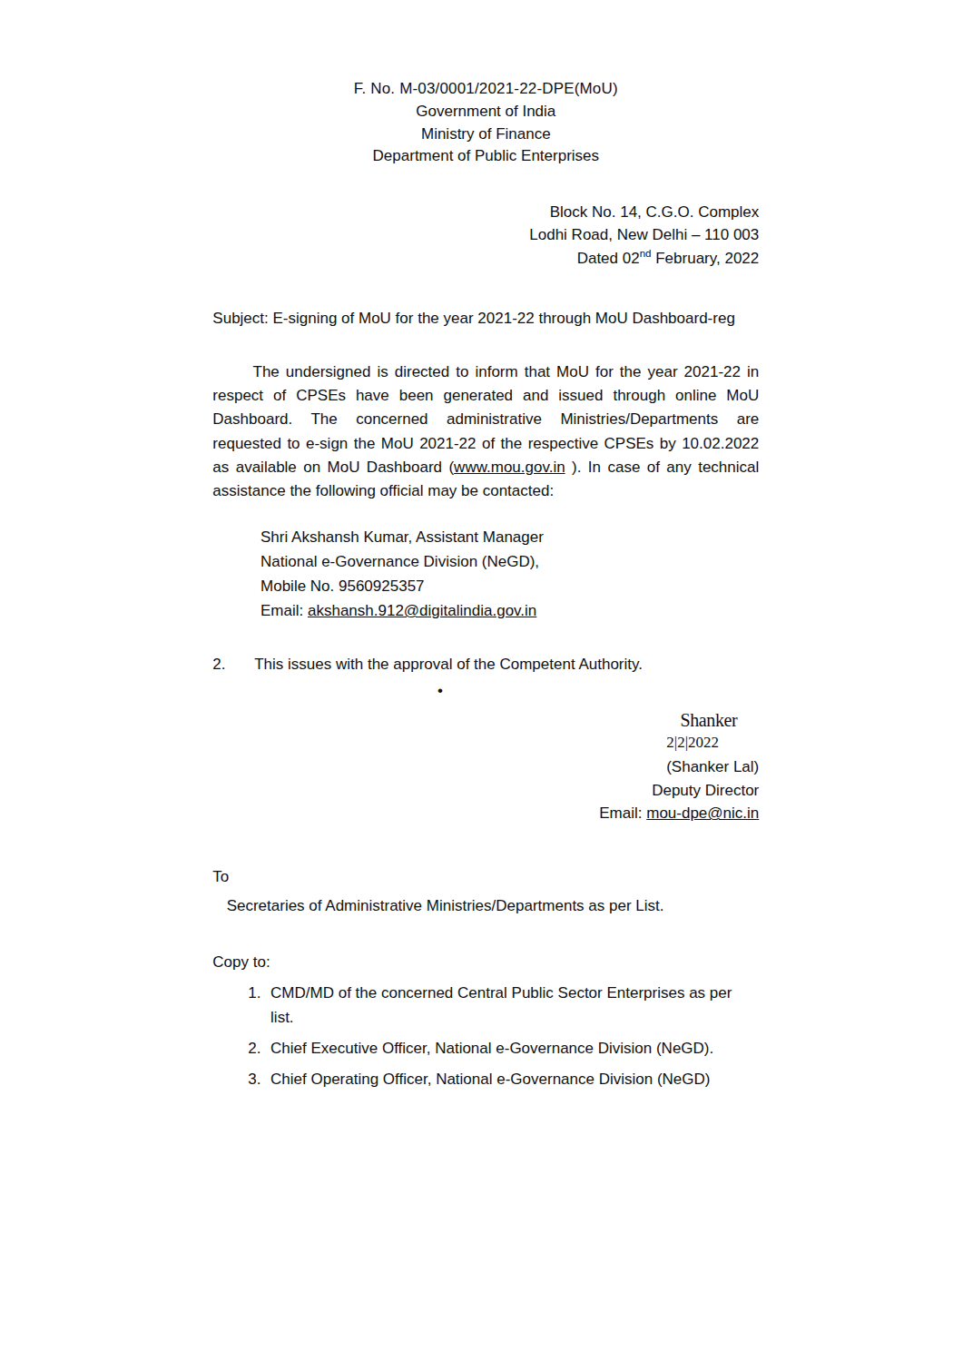F. No. M-03/0001/2021-22-DPE(MoU)
Government of India
Ministry of Finance
Department of Public Enterprises
Block No. 14, C.G.O. Complex
Lodhi Road, New Delhi – 110 003
Dated 02nd February, 2022
Subject: E-signing of MoU for the year 2021-22 through MoU Dashboard-reg
The undersigned is directed to inform that MoU for the year 2021-22 in respect of CPSEs have been generated and issued through online MoU Dashboard. The concerned administrative Ministries/Departments are requested to e-sign the MoU 2021-22 of the respective CPSEs by 10.02.2022 as available on MoU Dashboard (www.mou.gov.in ). In case of any technical assistance the following official may be contacted:
Shri Akshansh Kumar, Assistant Manager
National e-Governance Division (NeGD),
Mobile No. 9560925357
Email: akshansh.912@digitalindia.gov.in
2.
This issues with the approval of the Competent Authority.
•
Shanker
2|2|2022
(Shanker Lal)
Deputy Director
Email: mou-dpe@nic.in
To
Secretaries of Administrative Ministries/Departments as per List.
Copy to:
CMD/MD of the concerned Central Public Sector Enterprises as per list.
Chief Executive Officer, National e-Governance Division (NeGD).
Chief Operating Officer, National e-Governance Division (NeGD)